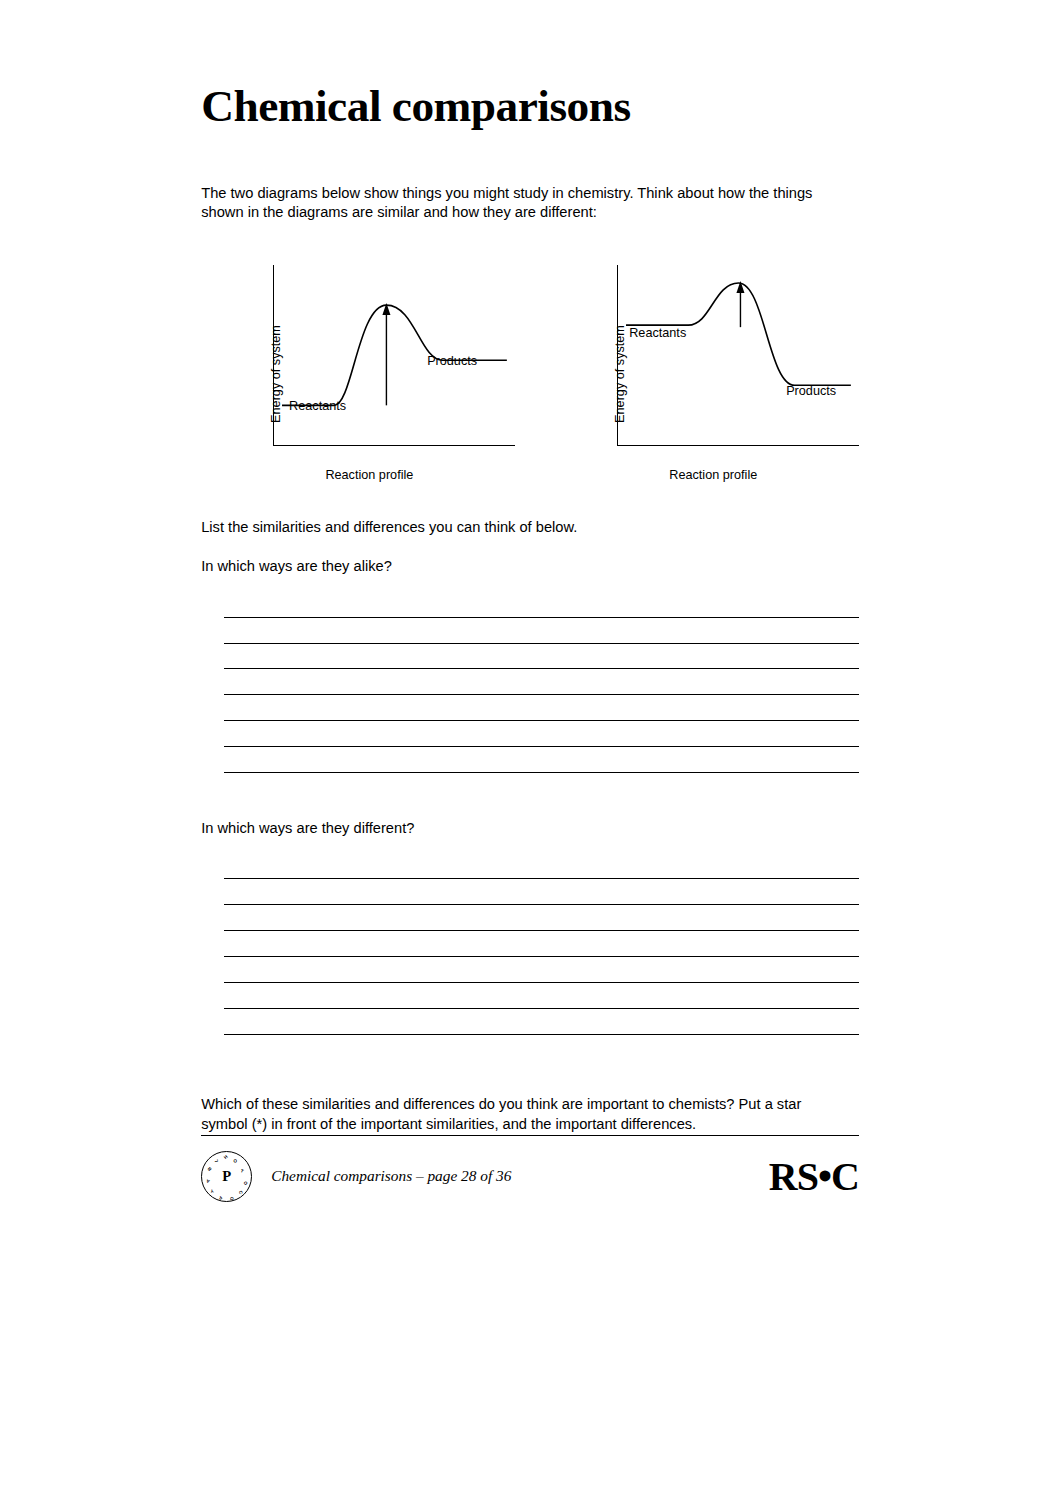Chemical comparisons
The two diagrams below show things you might study in chemistry. Think about how the things shown in the diagrams are similar and how they are different:
Energy of system
Reactants Products
Reaction profile
Energy of system
Reactants Products
Reaction profile
List the similarities and differences you can think of below.
In which ways are they alike?
In which ways are they different?
Which of these similarities and differences do you think are important to chemists? Put a star symbol (*) in front of the important similarities, and the important differences.
H O T O C O P Y A B L E
P
Chemical comparisons – page 28 of 36
RS•C